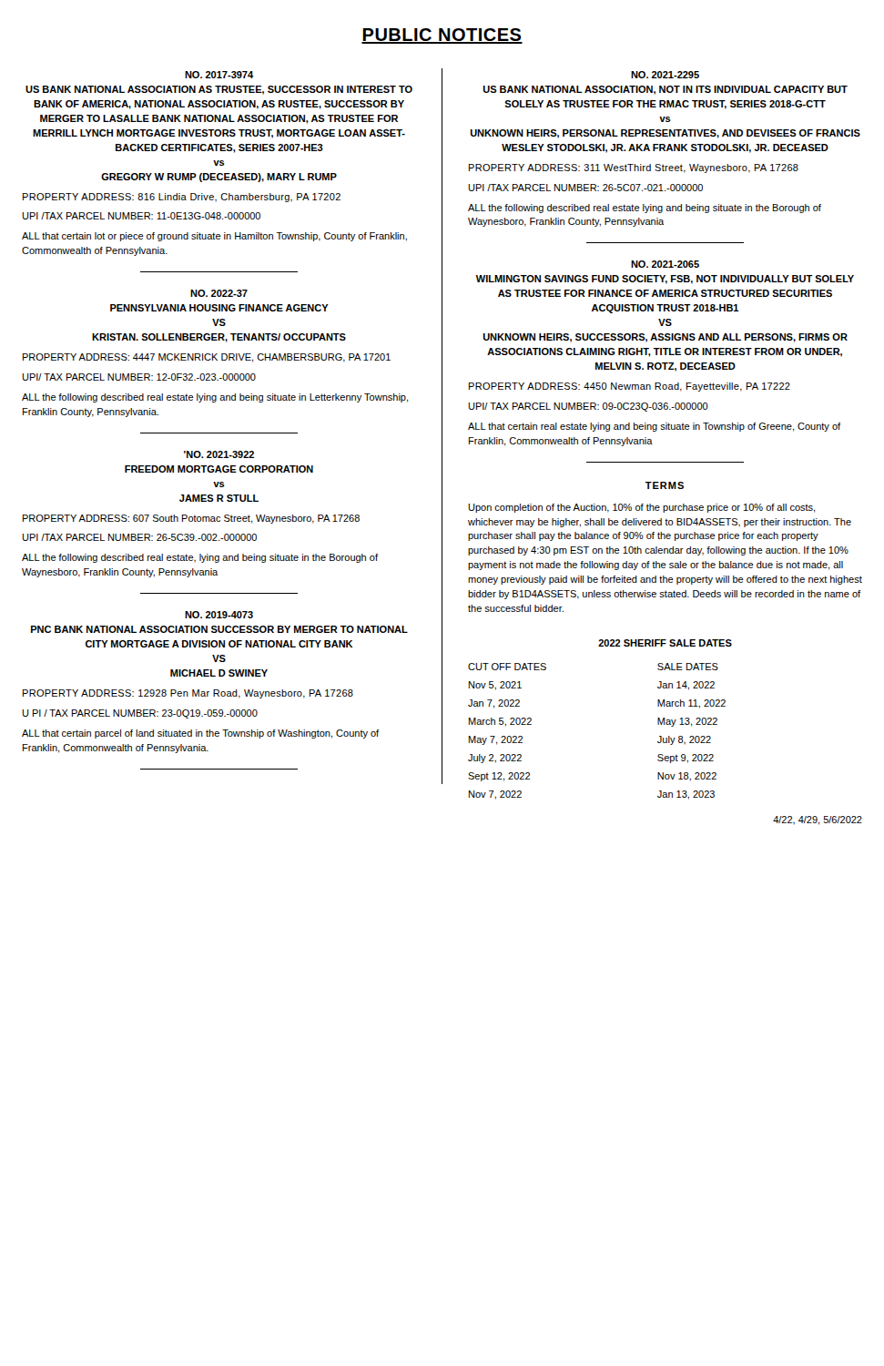PUBLIC NOTICES
No. 2017-3974 US BANK NATIONAL ASSOCIATION AS TRUSTEE, SUCCESSOR IN INTEREST TO BANK OF AMERICA, NATIONAL ASSOCIATION, AS RUSTEE, SUCCESSOR BY MERGER TO LASALLE BANK NATIONAL ASSOCIATION, AS TRUSTEE FOR MERRILL LYNCH MORTGAGE INVESTORS TRUST, MORTGAGE LOAN ASSET-BACKED CERTIFICATES, SERIES 2007-HE3
vs
GREGORY W RUMP (DECEASED), MARY L RUMP
PROPERTY ADDRESS: 816 Lindia Drive, Chambersburg, PA 17202
UPI /TAX PARCEL NUMBER: 11-0E13G-048.-000000
ALL that certain lot or piece of ground situate in Hamilton Township, County of Franklin, Commonwealth of Pennsylvania.
No. 2022-37 PENNSYLVANIA HOUSING FINANCE AGENCY
VS
KRISTAN. SOLLENBERGER, TENANTS/ OCCUPANTS
PROPERTY ADDRESS: 4447 MCKENRICK DRIVE, CHAMBERSBURG, PA 17201
UPI/ TAX PARCEL NUMBER: 12-0F32.-023.-000000
ALL the following described real estate lying and being situate in Letterkenny Township, Franklin County, Pennsylvania.
'No. 2021-3922 FREEDOM MORTGAGE CORPORATION
vs
JAMES R STULL
PROPERTY ADDRESS: 607 South Potomac Street, Waynesboro, PA 17268
UPI /TAX PARCEL NUMBER: 26-5C39.-002.-000000
ALL the following described real estate, lying and being situate in the Borough of Waynesboro, Franklin County, Pennsylvania
No. 2019-4073 PNC BANK NATIONAL ASSOCIATION SUCCESSOR BY MERGER TO NATIONAL CITY MORTGAGE A DIVISION OF NATIONAL CITY BANK
VS
MICHAEL D SWINEY
PROPERTY ADDRESS: 12928 Pen Mar Road, Waynesboro, PA 17268
U PI / TAX PARCEL NUMBER: 23-0Q19.-059.-00000
ALL that certain parcel of land situated in the Township of Washington, County of Franklin, Commonwealth of Pennsylvania.
No. 2021-2295 US BANK NATIONAL ASSOCIATION, NOT IN ITS INDIVIDUAL CAPACITY BUT SOLELY AS TRUSTEE FOR THE RMAC TRUST, SERIES 2018-G-CTT
vs
UNKNOWN HEIRS, PERSONAL REPRESENTATIVES, AND DEVISEES OF FRANCIS WESLEY STODOLSKI, JR. AKA FRANK STODOLSKI, JR. DECEASED
PROPERTY ADDRESS: 311 WestThird Street, Waynesboro, PA 17268
UPI /TAX PARCEL NUMBER: 26-5C07.-021.-000000
ALL the following described real estate lying and being situate in the Borough of Waynesboro, Franklin County, Pennsylvania
No. 2021-2065 WILMINGTON SAVINGS FUND SOCIETY, FSB, NOT INDIVIDUALLY BUT SOLELY AS TRUSTEE FOR FINANCE OF AMERICA STRUCTURED SECURITIES ACQUISTION TRUST 2018-HB1
VS
UNKNOWN HEIRS, SUCCESSORS, ASSIGNS AND ALL PERSONS, FIRMS OR ASSOCIATIONS CLAIMING RIGHT, TITLE OR INTEREST FROM OR UNDER, MELVIN S. ROTZ, DECEASED
PROPERTY ADDRESS: 4450 Newman Road, Fayetteville, PA 17222
UPI/ TAX PARCEL NUMBER: 09-0C23Q-036.-000000
ALL that certain real estate lying and being situate in Township of Greene, County of Franklin, Commonwealth of Pennsylvania
TERMS
Upon completion of the Auction, 10% of the purchase price or 10% of all costs, whichever may be higher, shall be delivered to BID4ASSETS, per their instruction. The purchaser shall pay the balance of 90% of the purchase price for each property purchased by 4:30 pm EST on the 10th calendar day, following the auction. If the 10% payment is not made the following day of the sale or the balance due is not made, all money previously paid will be forfeited and the property will be offered to the next highest bidder by B1D4ASSETS, unless otherwise stated. Deeds will be recorded in the name of the successful bidder.
2022 SHERIFF SALE DATES
| CUT OFF DATES | SALE DATES |
| Nov 5, 2021 | Jan 14, 2022 |
| Jan 7, 2022 | March 11, 2022 |
| March 5, 2022 | May 13, 2022 |
| May 7, 2022 | July 8, 2022 |
| July 2, 2022 | Sept 9, 2022 |
| Sept 12, 2022 | Nov 18, 2022 |
| Nov 7, 2022 | Jan 13, 2023 |
4/22, 4/29, 5/6/2022